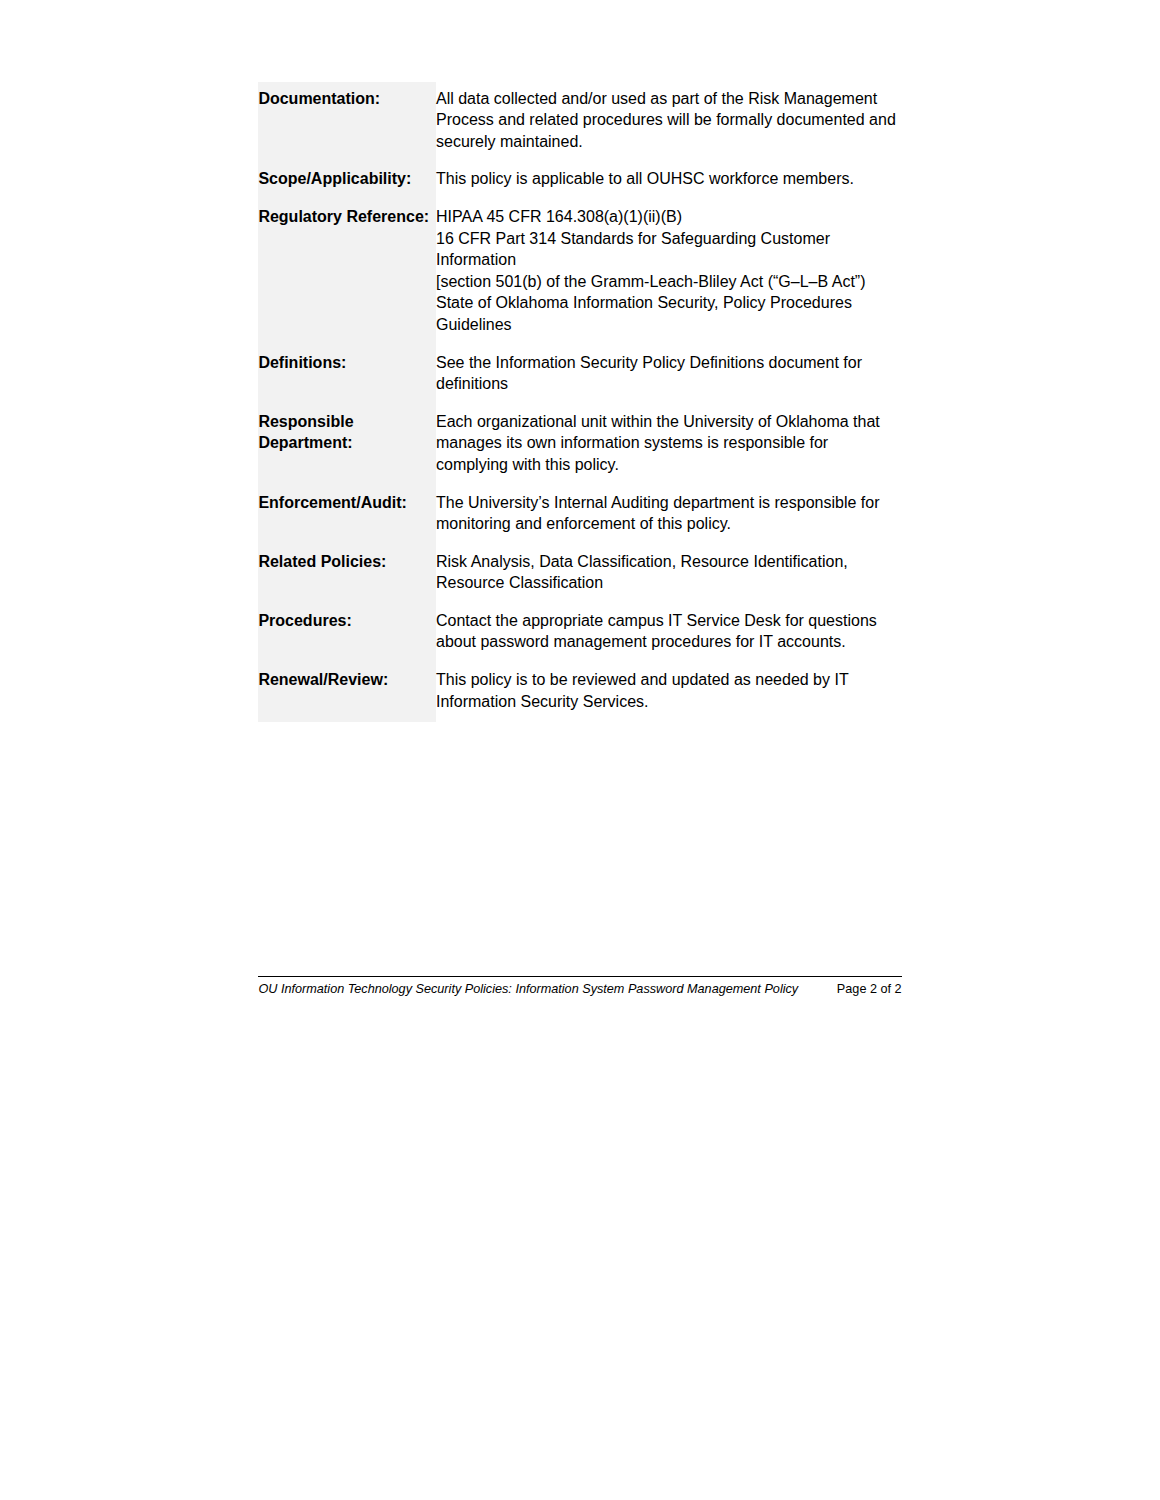| Documentation: | All data collected and/or used as part of the Risk Management Process and related procedures will be formally documented and securely maintained. |
| Scope/Applicability: | This policy is applicable to all OUHSC workforce members. |
| Regulatory Reference: | HIPAA 45 CFR 164.308(a)(1)(ii)(B) 16 CFR Part 314 Standards for Safeguarding Customer Information [section 501(b) of the Gramm-Leach-Bliley Act (“G–L–B Act”) State of Oklahoma Information Security, Policy Procedures Guidelines |
| Definitions: | See the Information Security Policy Definitions document for definitions |
| Responsible Department: | Each organizational unit within the University of Oklahoma that manages its own information systems is responsible for complying with this policy. |
| Enforcement/Audit: | The University’s Internal Auditing department is responsible for monitoring and enforcement of this policy. |
| Related Policies: | Risk Analysis, Data Classification, Resource Identification, Resource Classification |
| Procedures: | Contact the appropriate campus IT Service Desk for questions about password management procedures for IT accounts. |
| Renewal/Review: | This policy is to be reviewed and updated as needed by IT Information Security Services. |
OU Information Technology Security Policies: Information System Password Management Policy Page 2 of 2